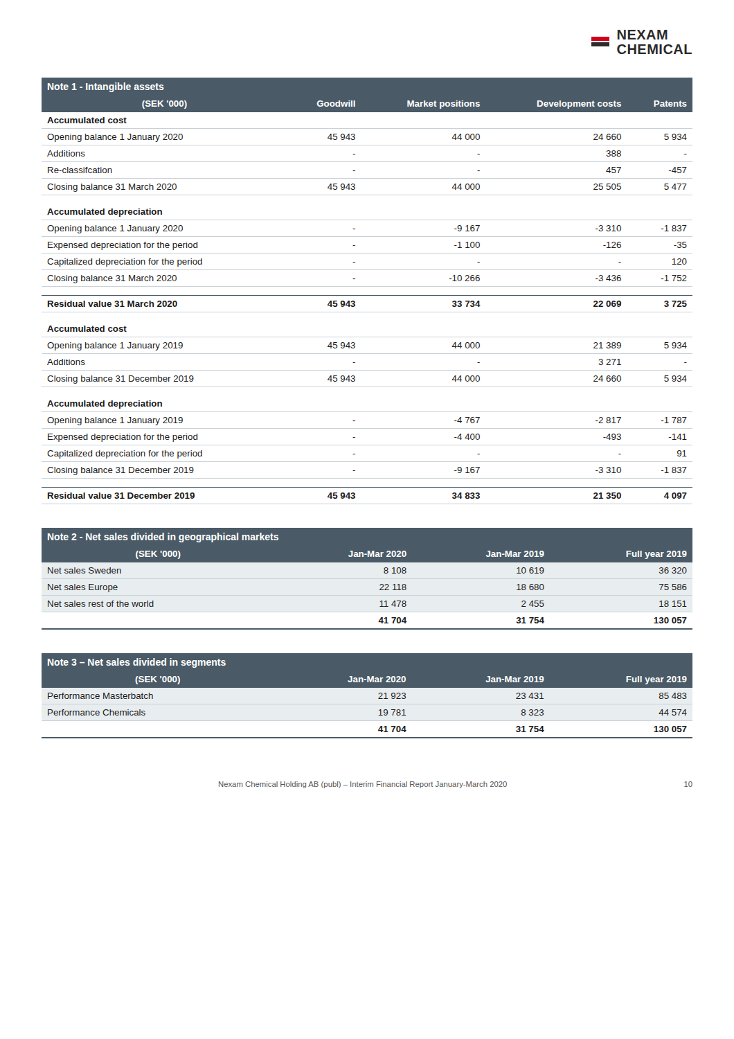NEXAM
CHEMICAL
Note 1 - Intangible assets
| (SEK '000) | Goodwill | Market positions | Development costs | Patents |
| --- | --- | --- | --- | --- |
| Accumulated cost | | | | |
| Opening balance 1 January 2020 | 45 943 | 44 000 | 24 660 | 5 934 |
| Additions | - | - | 388 | - |
| Re-classifcation | - | - | 457 | -457 |
| Closing balance 31 March 2020 | 45 943 | 44 000 | 25 505 | 5 477 |
| Accumulated depreciation | | | | |
| Opening balance 1 January 2020 | - | -9 167 | -3 310 | -1 837 |
| Expensed depreciation for the period | - | -1 100 | -126 | -35 |
| Capitalized depreciation for the period | - | - | - | 120 |
| Closing balance 31 March 2020 | - | -10 266 | -3 436 | -1 752 |
| Residual value 31 March 2020 | 45 943 | 33 734 | 22 069 | 3 725 |
| Accumulated cost | | | | |
| Opening balance 1 January 2019 | 45 943 | 44 000 | 21 389 | 5 934 |
| Additions | - | - | 3 271 | - |
| Closing balance 31 December 2019 | 45 943 | 44 000 | 24 660 | 5 934 |
| Accumulated depreciation | | | | |
| Opening balance 1 January 2019 | - | -4 767 | -2 817 | -1 787 |
| Expensed depreciation for the period | - | -4 400 | -493 | -141 |
| Capitalized depreciation for the period | - | - | - | 91 |
| Closing balance 31 December 2019 | - | -9 167 | -3 310 | -1 837 |
| Residual value 31 December 2019 | 45 943 | 34 833 | 21 350 | 4 097 |
Note 2 - Net sales divided in geographical markets
| (SEK '000) | Jan-Mar 2020 | Jan-Mar 2019 | Full year 2019 |
| --- | --- | --- | --- |
| Net sales Sweden | 8 108 | 10 619 | 36 320 |
| Net sales Europe | 22 118 | 18 680 | 75 586 |
| Net sales rest of the world | 11 478 | 2 455 | 18 151 |
| | 41 704 | 31 754 | 130 057 |
Note 3 – Net sales divided in segments
| (SEK '000) | Jan-Mar 2020 | Jan-Mar 2019 | Full year 2019 |
| --- | --- | --- | --- |
| Performance Masterbatch | 21 923 | 23 431 | 85 483 |
| Performance Chemicals | 19 781 | 8 323 | 44 574 |
| | 41 704 | 31 754 | 130 057 |
Nexam Chemical Holding AB (publ) – Interim Financial Report January-March 2020 10